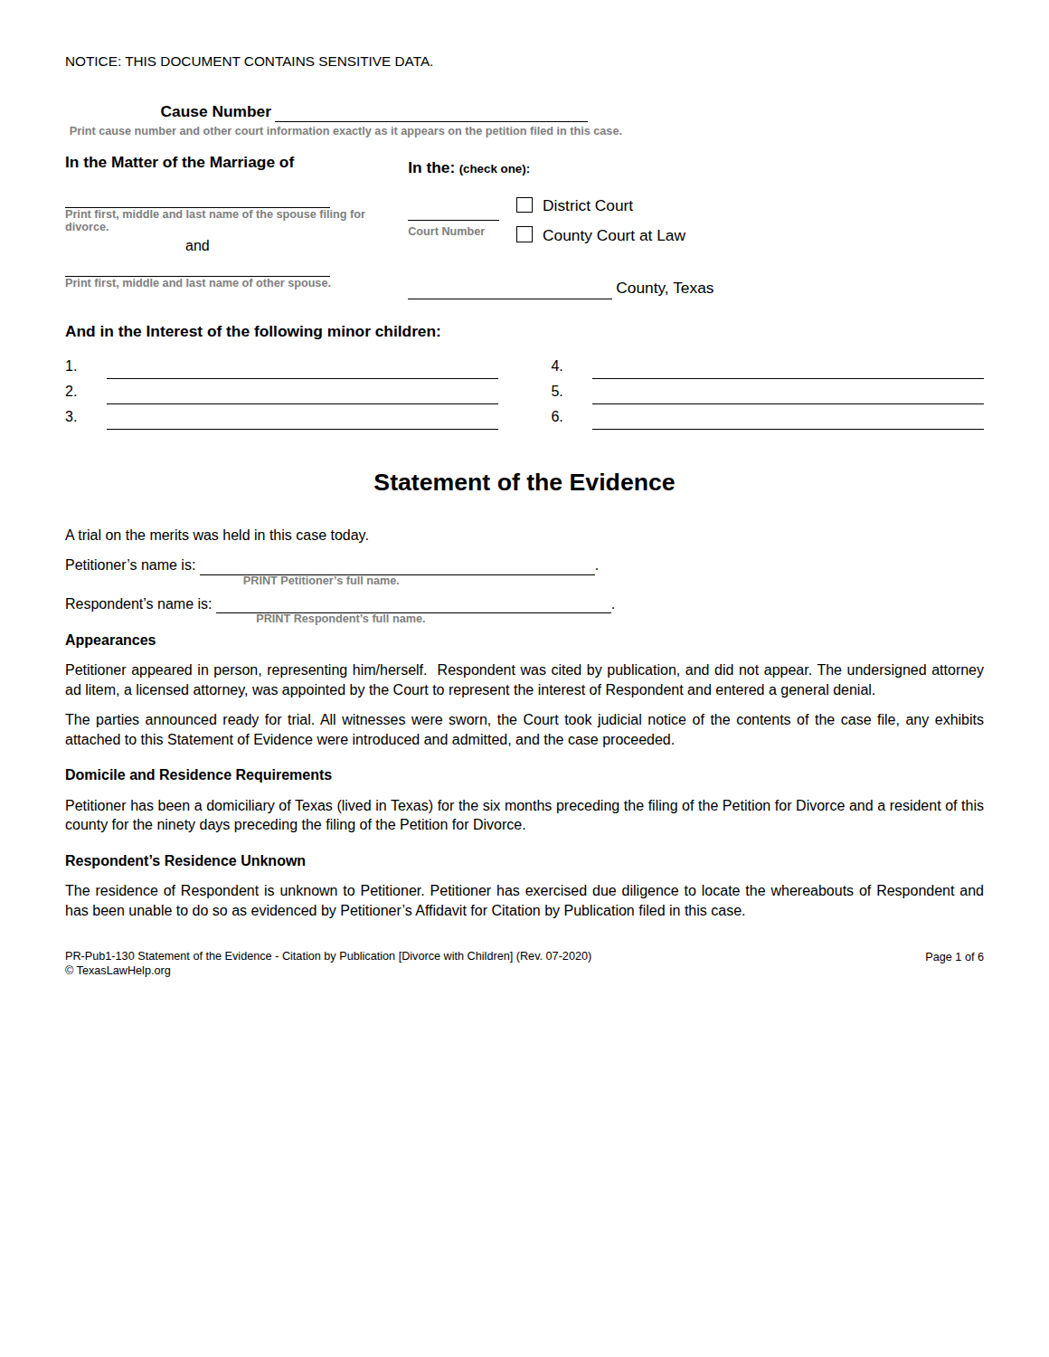NOTICE: THIS DOCUMENT CONTAINS SENSITIVE DATA.
Cause Number
Print cause number and other court information exactly as it appears on the petition filed in this case.
| In the Matter of the Marriage of Print first, middle and last name of the spouse filing for divorce. and Print first, middle and last name of other spouse. | In the: (check one): / / District Court / / Court Number / County Court at Law / County, Texas |
And in the Interest of the following minor children:
| 1. | | | 4. | |
| 2. | | | 5. | |
| 3. | | | 6. | |
Statement of the Evidence
A trial on the merits was held in this case today.
Petitioner’s name is: .
PRINT Petitioner’s full name.
Respondent’s name is: .
PRINT Respondent’s full name.
Appearances
Petitioner appeared in person, representing him/herself. Respondent was cited by publication, and did not appear. The undersigned attorney ad litem, a licensed attorney, was appointed by the Court to represent the interest of Respondent and entered a general denial.
The parties announced ready for trial. All witnesses were sworn, the Court took judicial notice of the contents of the case file, any exhibits attached to this Statement of Evidence were introduced and admitted, and the case proceeded.
Domicile and Residence Requirements
Petitioner has been a domiciliary of Texas (lived in Texas) for the six months preceding the filing of the Petition for Divorce and a resident of this county for the ninety days preceding the filing of the Petition for Divorce.
Respondent’s Residence Unknown
The residence of Respondent is unknown to Petitioner. Petitioner has exercised due diligence to locate the whereabouts of Respondent and has been unable to do so as evidenced by Petitioner’s Affidavit for Citation by Publication filed in this case.
PR-Pub1-130 Statement of the Evidence - Citation by Publication [Divorce with Children] (Rev. 07-2020)
© TexasLawHelp.org
Page 1 of 6